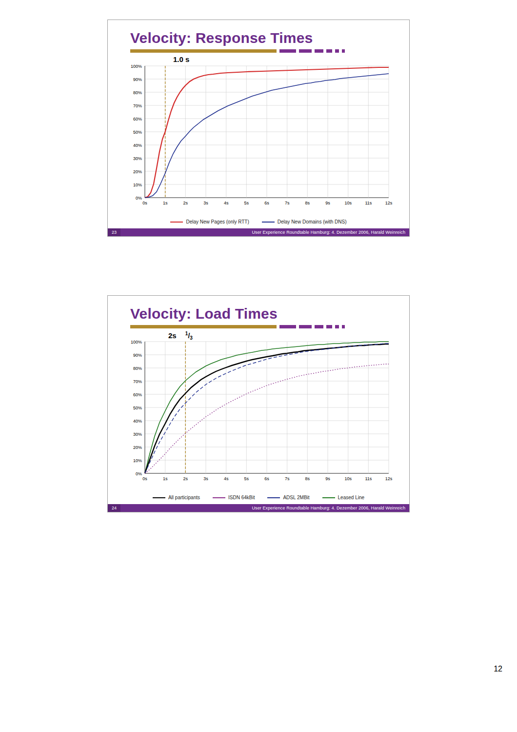Velocity: Response Times
1.0 s
100% 90% 80% 70% 60% 50% 40% 30% 20% 10% 0% 0s 1s 2s 3s 4s 5s 6s 7s 8s 9s 10s 11s 12s
Delay New Pages (only RTT) Delay New Domains (with DNS)
23
User Experience Roundtable Hamburg: 4. Dezember 2006, Harald Weinreich
Velocity: Load Times
2s 1/3
100% 90% 80% 70% 60% 50% 40% 30% 20% 10% 0% 0s 1s 2s 3s 4s 5s 6s 7s 8s 9s 10s 11s 12s
All participants ISDN 64kBit ADSL 2MBit Leased Line
24
User Experience Roundtable Hamburg: 4. Dezember 2006, Harald Weinreich
12